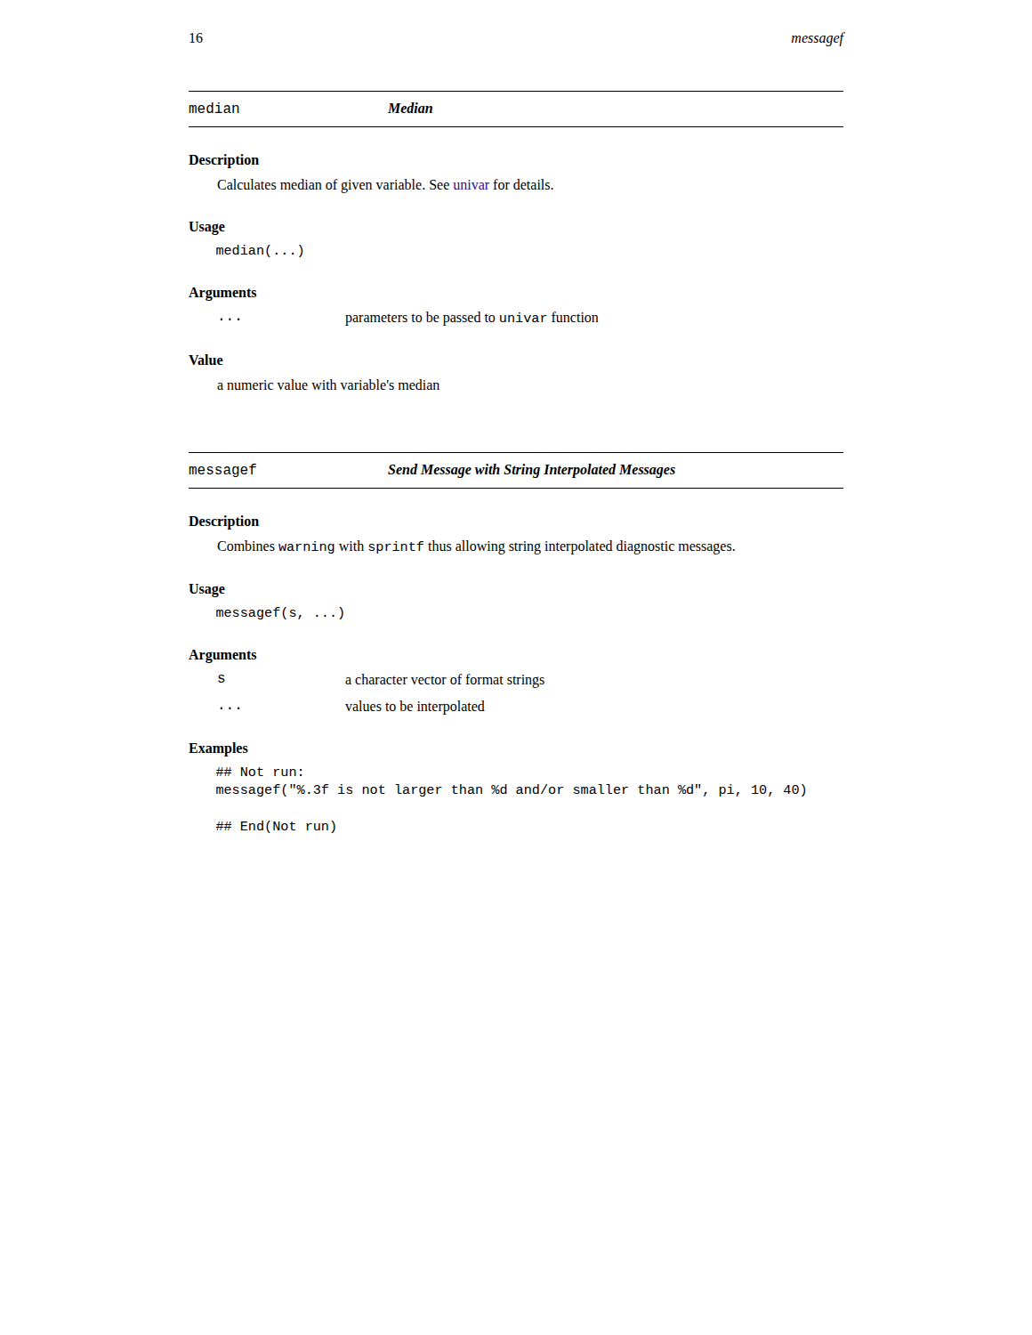16 messagef
median Median
Description
Calculates median of given variable. See univar for details.
Usage
median(...)
Arguments
...
parameters to be passed to univar function
Value
a numeric value with variable's median
messagef Send Message with String Interpolated Messages
Description
Combines warning with sprintf thus allowing string interpolated diagnostic messages.
Usage
messagef(s, ...)
Arguments
s
a character vector of format strings
...
values to be interpolated
Examples
## Not run: 
messagef("%.3f is not larger than %d and/or smaller than %d", pi, 10, 40)

## End(Not run)